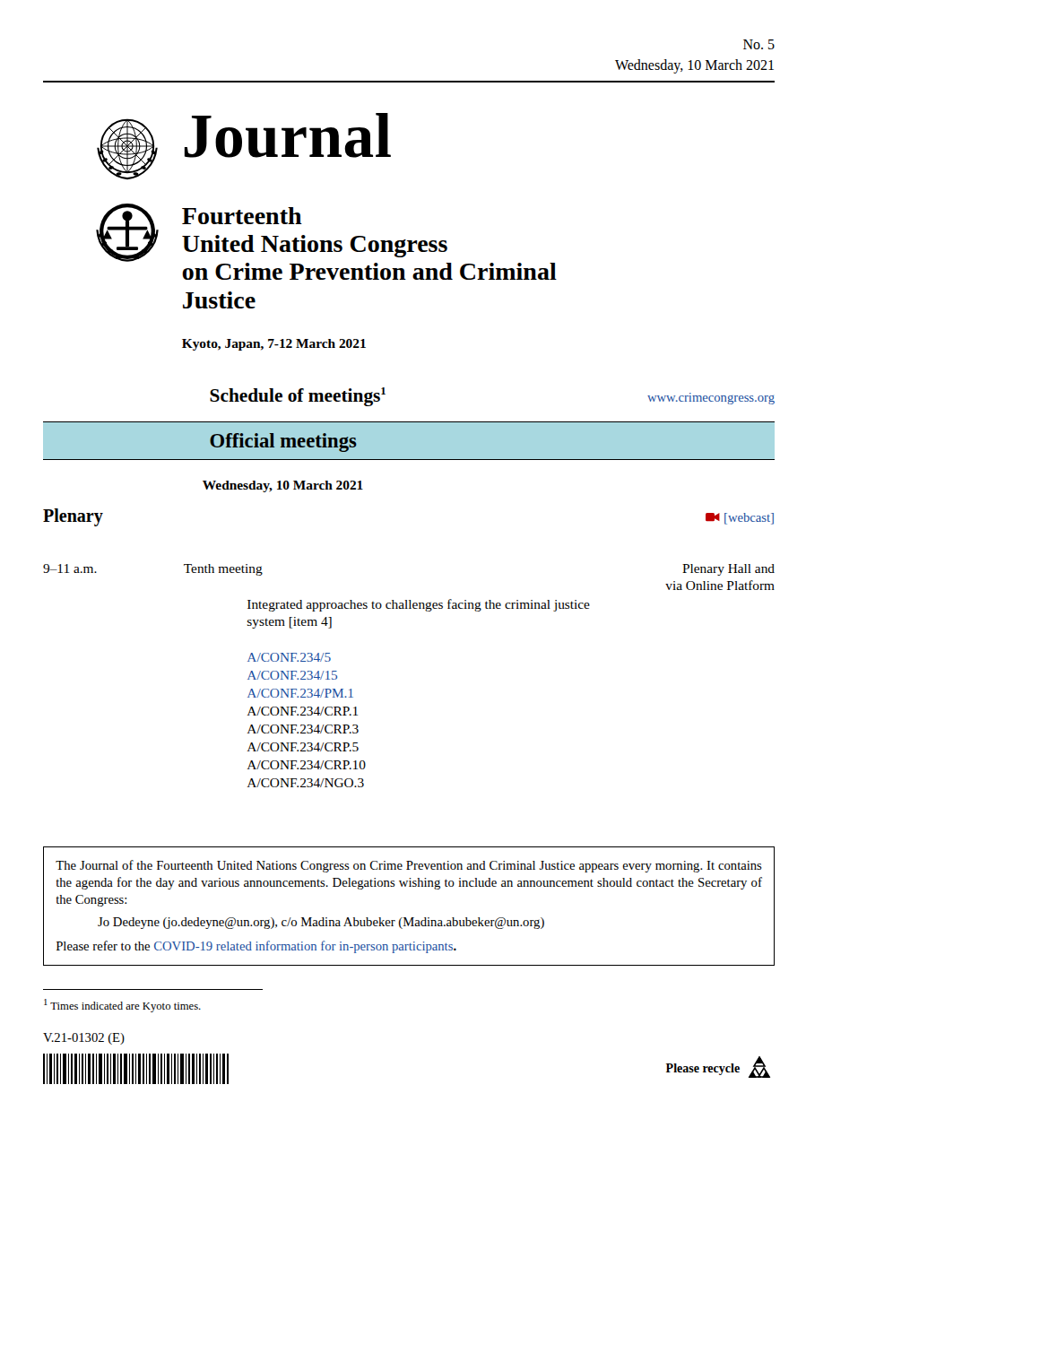No. 5
Wednesday, 10 March 2021
Journal
Fourteenth
United Nations Congress
on Crime Prevention and Criminal
Justice
Kyoto, Japan, 7-12 March 2021
Schedule of meetings1
www.crimecongress.org
Official meetings
Wednesday, 10 March 2021
Plenary
[webcast]
9–11 a.m.
Tenth meeting
Integrated approaches to challenges facing the criminal justice system [item 4]
A/CONF.234/5 A/CONF.234/15 A/CONF.234/PM.1 A/CONF.234/CRP.1 A/CONF.234/CRP.3 A/CONF.234/CRP.5 A/CONF.234/CRP.10 A/CONF.234/NGO.3
Plenary Hall and
via Online Platform
The Journal of the Fourteenth United Nations Congress on Crime Prevention and Criminal Justice appears every morning. It contains the agenda for the day and various announcements. Delegations wishing to include an announcement should contact the Secretary of the Congress:
Jo Dedeyne (jo.dedeyne@un.org), c/o Madina Abubeker (Madina.abubeker@un.org)
Please refer to the COVID-19 related information for in-person participants.
1 Times indicated are Kyoto times.
V.21-01302 (E)
Please recycle